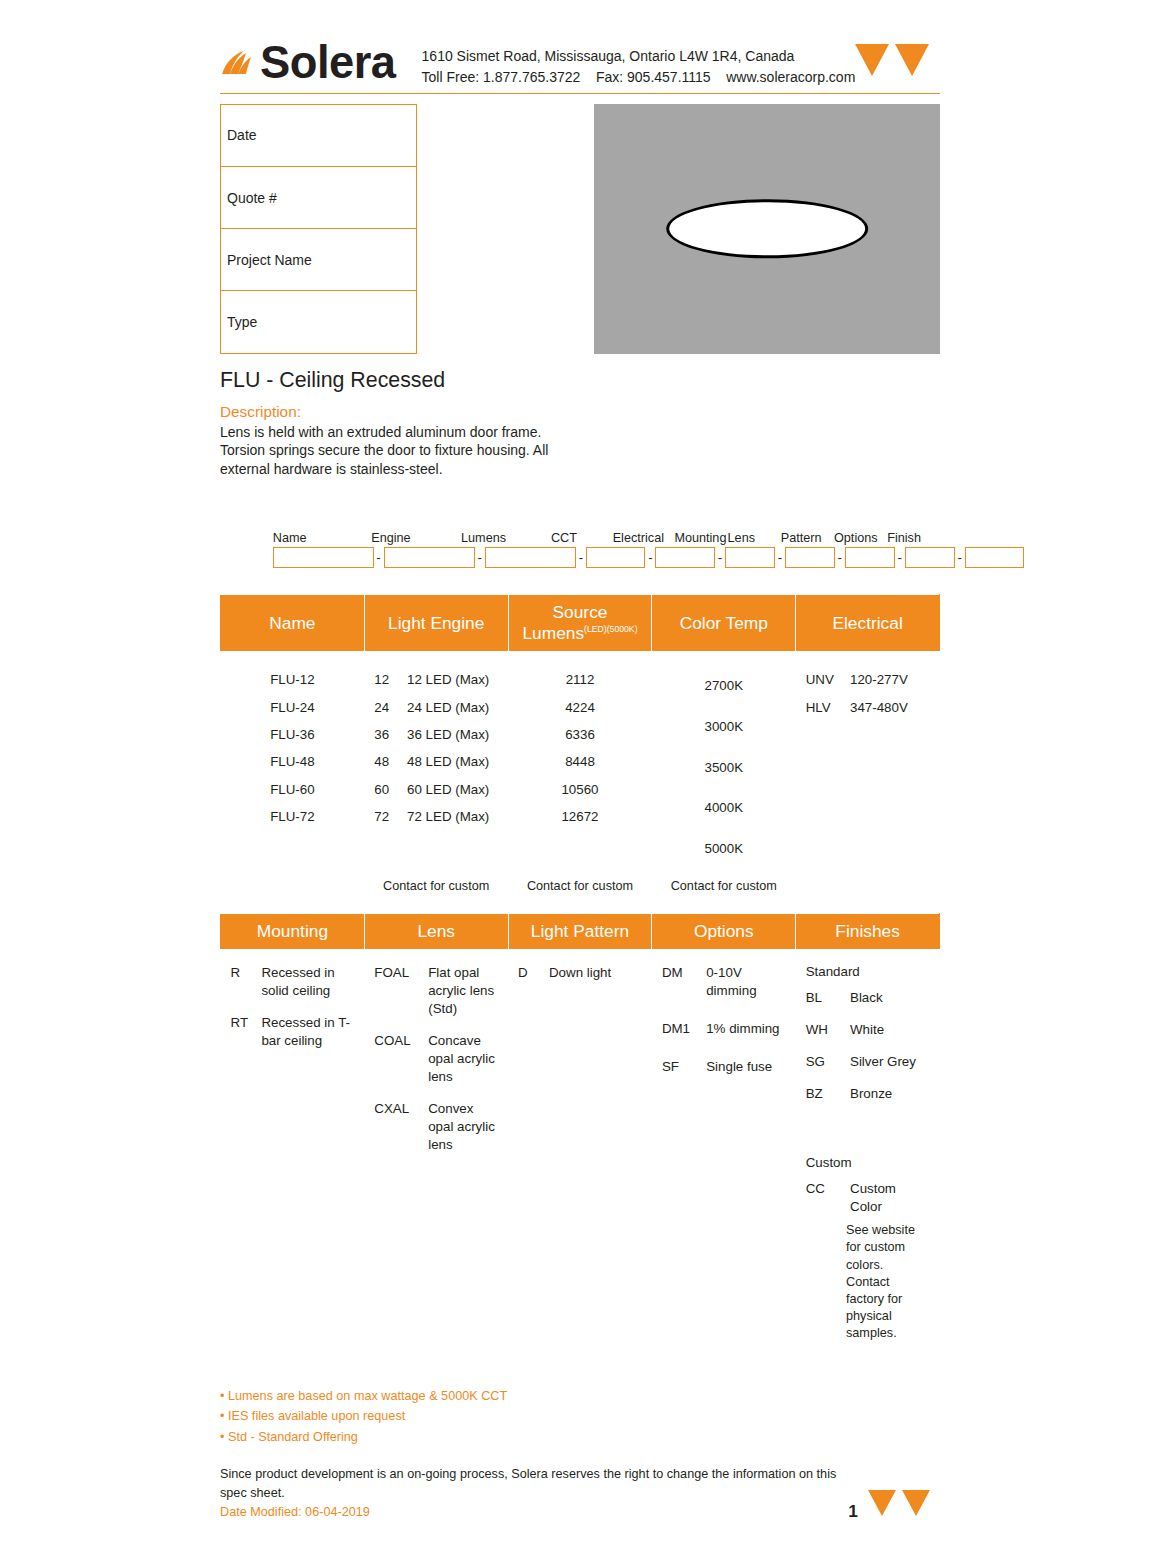Solera
1610 Sismet Road, Mississauga, Ontario L4W 1R4, Canada
Toll Free: 1.877.765.3722 Fax: 905.457.1115 www.soleracorp.com
| Date |
| Quote # |
| Project Name |
| Type |
FLU - Ceiling Recessed
Description:
Lens is held with an extruded aluminum door frame. Torsion springs secure the door to fixture housing. All external hardware is stainless-steel.
Name Engine Lumens CCT Electrical Mounting Lens Pattern Options Finish
-
-
-
-
-
-
-
-
-
| Name | Light Engine | Source Lumens (LED)(5000K) | Color Temp | Electrical |
| --- | --- | --- | --- | --- |
| FLU-12 FLU-24 FLU-36 FLU-48 FLU-60 FLU-72 | 12 12 LED (Max) 24 24 LED (Max) 36 36 LED (Max) 48 48 LED (Max) 60 60 LED (Max) 72 72 LED (Max) | 2112 4224 6336 8448 10560 12672 | 2700K 3000K 3500K 4000K 5000K | UNV 120-277V HLV 347-480V |
| | Contact for custom | Contact for custom | Contact for custom | |
| Mounting | Lens | Light Pattern | Options | Finishes |
| --- | --- | --- | --- | --- |
| R Recessed in solid ceiling RT Recessed in T-bar ceiling | FOAL Flat opal acrylic lens (Std) COAL Concave opal acrylic lens CXAL Convex opal acrylic lens | D Down light | DM 0-10V dimming DM1 1% dimming SF Single fuse | Standard BL Black WH White SG Silver Grey BZ Bronze Custom CC Custom Color See website for custom colors. Contact factory for physical samples. |
• Lumens are based on max wattage & 5000K CCT
• IES files available upon request
• Std - Standard Offering
Since product development is an on-going process, Solera reserves the right to change the information on this spec sheet.
Date Modified: 06-04-2019
1